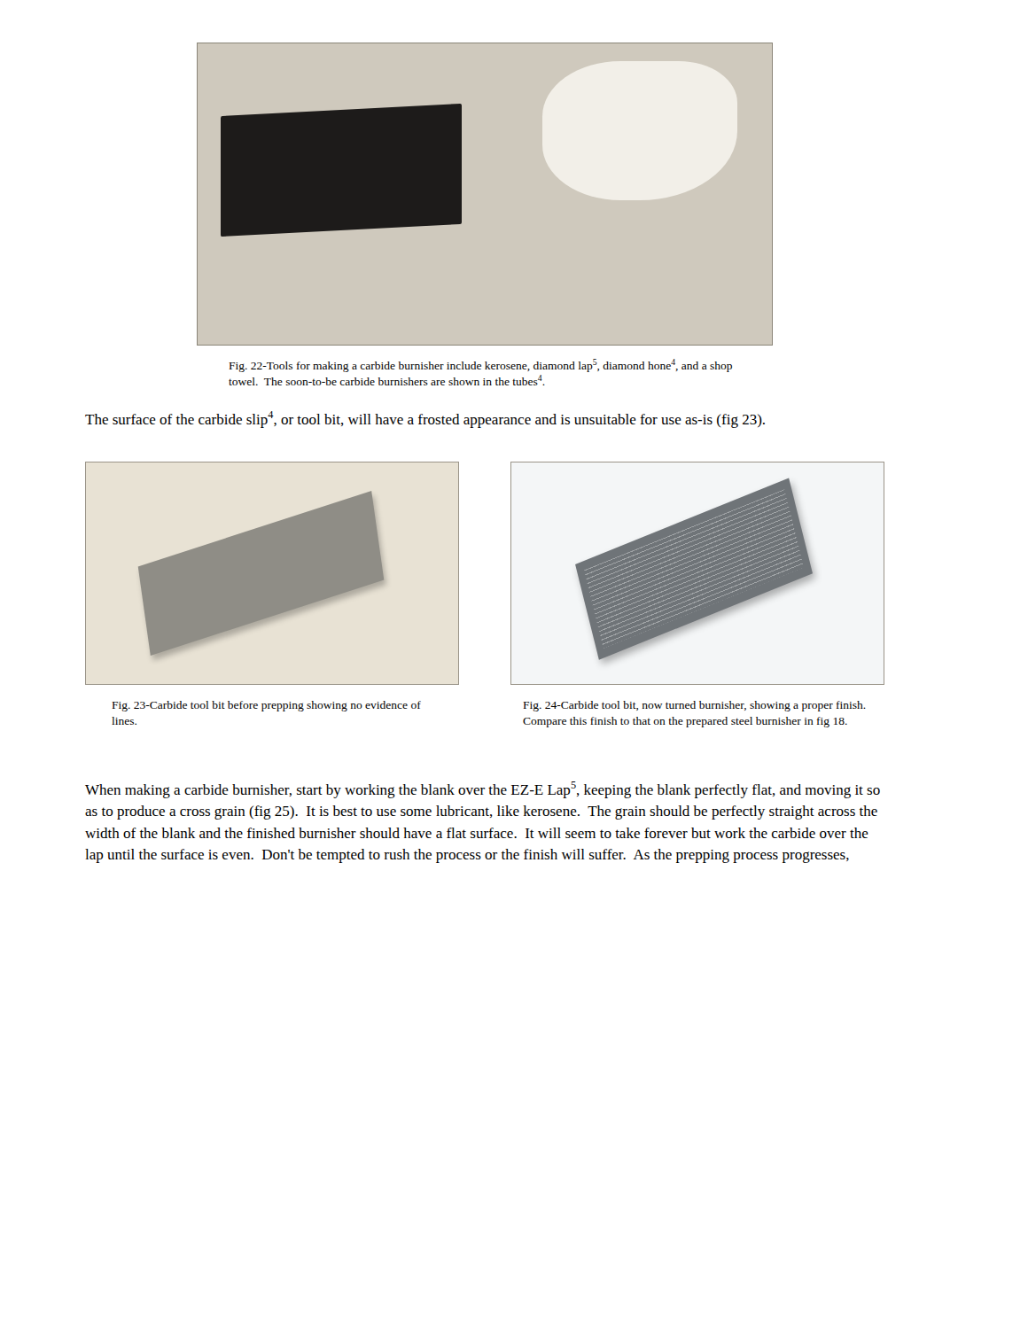Fig. 22-Tools for making a carbide burnisher include kerosene, diamond lap5, diamond hone4, and a shop towel. The soon-to-be carbide burnishers are shown in the tubes4.
The surface of the carbide slip4, or tool bit, will have a frosted appearance and is unsuitable for use as-is (fig 23).
Fig. 23-Carbide tool bit before prepping showing no evidence of lines.
Fig. 24-Carbide tool bit, now turned burnisher, showing a proper finish. Compare this finish to that on the prepared steel burnisher in fig 18.
When making a carbide burnisher, start by working the blank over the EZ-E Lap5, keeping the blank perfectly flat, and moving it so as to produce a cross grain (fig 25). It is best to use some lubricant, like kerosene. The grain should be perfectly straight across the width of the blank and the finished burnisher should have a flat surface. It will seem to take forever but work the carbide over the lap until the surface is even. Don't be tempted to rush the process or the finish will suffer. As the prepping process progresses,